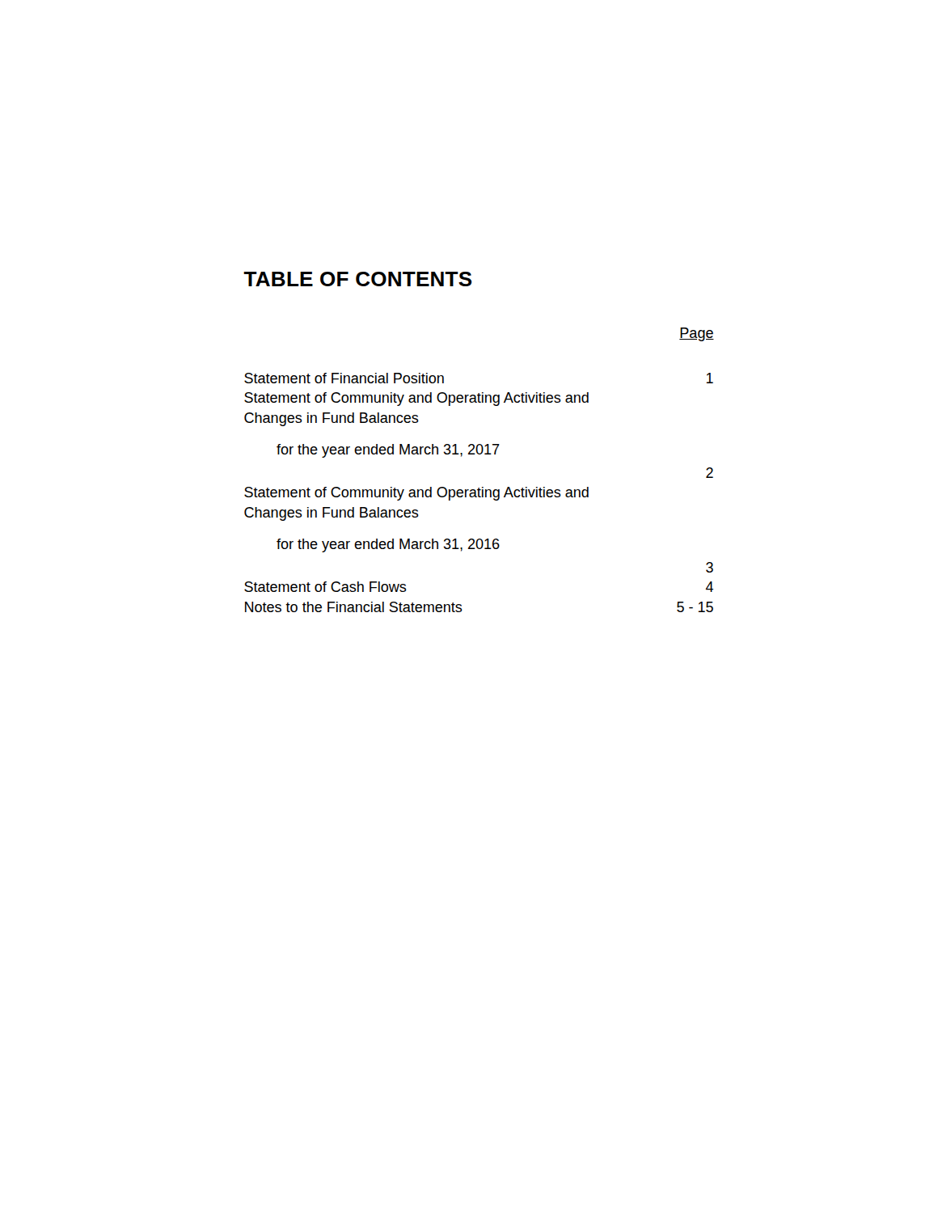TABLE OF CONTENTS
| | Page |
| Statement of Financial Position | 1 |
| Statement of Community and Operating Activities and Changes in Fund Balances for the year ended March 31, 2017 | 2 |
| Statement of Community and Operating Activities and Changes in Fund Balances for the year ended March 31, 2016 | 3 |
| Statement of Cash Flows | 4 |
| Notes to the Financial Statements | 5 - 15 |